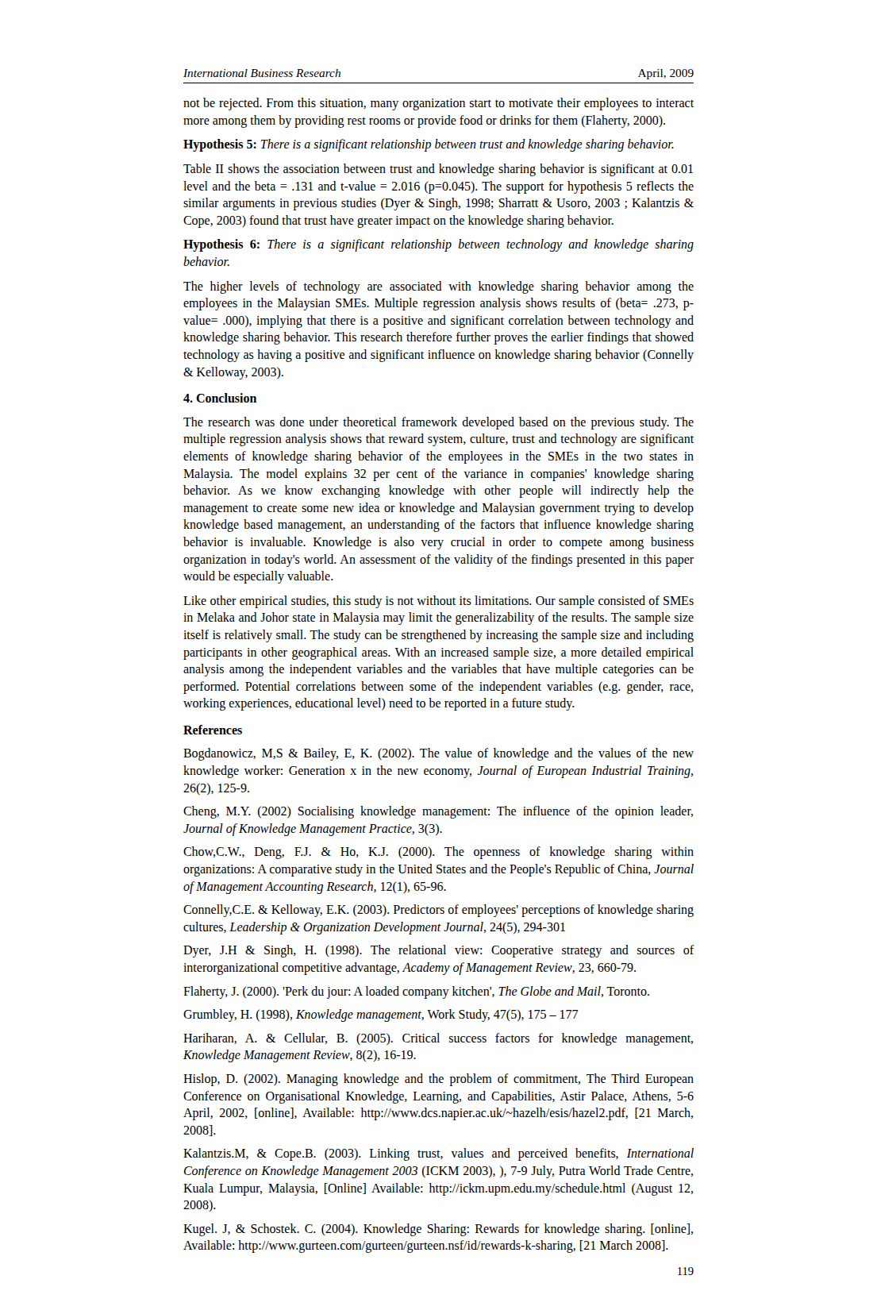International Business Research April, 2009
not be rejected. From this situation, many organization start to motivate their employees to interact more among them by providing rest rooms or provide food or drinks for them (Flaherty, 2000).
Hypothesis 5: There is a significant relationship between trust and knowledge sharing behavior.
Table II shows the association between trust and knowledge sharing behavior is significant at 0.01 level and the beta = .131 and t-value = 2.016 (p=0.045). The support for hypothesis 5 reflects the similar arguments in previous studies (Dyer & Singh, 1998; Sharratt & Usoro, 2003 ; Kalantzis & Cope, 2003) found that trust have greater impact on the knowledge sharing behavior.
Hypothesis 6: There is a significant relationship between technology and knowledge sharing behavior.
The higher levels of technology are associated with knowledge sharing behavior among the employees in the Malaysian SMEs. Multiple regression analysis shows results of (beta= .273, p-value= .000), implying that there is a positive and significant correlation between technology and knowledge sharing behavior. This research therefore further proves the earlier findings that showed technology as having a positive and significant influence on knowledge sharing behavior (Connelly & Kelloway, 2003).
4. Conclusion
The research was done under theoretical framework developed based on the previous study. The multiple regression analysis shows that reward system, culture, trust and technology are significant elements of knowledge sharing behavior of the employees in the SMEs in the two states in Malaysia. The model explains 32 per cent of the variance in companies' knowledge sharing behavior. As we know exchanging knowledge with other people will indirectly help the management to create some new idea or knowledge and Malaysian government trying to develop knowledge based management, an understanding of the factors that influence knowledge sharing behavior is invaluable. Knowledge is also very crucial in order to compete among business organization in today's world. An assessment of the validity of the findings presented in this paper would be especially valuable.
Like other empirical studies, this study is not without its limitations. Our sample consisted of SMEs in Melaka and Johor state in Malaysia may limit the generalizability of the results. The sample size itself is relatively small. The study can be strengthened by increasing the sample size and including participants in other geographical areas. With an increased sample size, a more detailed empirical analysis among the independent variables and the variables that have multiple categories can be performed. Potential correlations between some of the independent variables (e.g. gender, race, working experiences, educational level) need to be reported in a future study.
References
Bogdanowicz, M,S & Bailey, E, K. (2002). The value of knowledge and the values of the new knowledge worker: Generation x in the new economy, Journal of European Industrial Training, 26(2), 125-9.
Cheng, M.Y. (2002) Socialising knowledge management: The influence of the opinion leader, Journal of Knowledge Management Practice, 3(3).
Chow,C.W., Deng, F.J. & Ho, K.J. (2000). The openness of knowledge sharing within organizations: A comparative study in the United States and the People's Republic of China, Journal of Management Accounting Research, 12(1), 65-96.
Connelly,C.E. & Kelloway, E.K. (2003). Predictors of employees' perceptions of knowledge sharing cultures, Leadership & Organization Development Journal, 24(5), 294-301
Dyer, J.H & Singh, H. (1998). The relational view: Cooperative strategy and sources of interorganizational competitive advantage, Academy of Management Review, 23, 660-79.
Flaherty, J. (2000). 'Perk du jour: A loaded company kitchen', The Globe and Mail, Toronto.
Grumbley, H. (1998), Knowledge management, Work Study, 47(5), 175 – 177
Hariharan, A. & Cellular, B. (2005). Critical success factors for knowledge management, Knowledge Management Review, 8(2), 16-19.
Hislop, D. (2002). Managing knowledge and the problem of commitment, The Third European Conference on Organisational Knowledge, Learning, and Capabilities, Astir Palace, Athens, 5-6 April, 2002, [online], Available: http://www.dcs.napier.ac.uk/~hazelh/esis/hazel2.pdf, [21 March, 2008].
Kalantzis.M, & Cope.B. (2003). Linking trust, values and perceived benefits, International Conference on Knowledge Management 2003 (ICKM 2003), ), 7-9 July, Putra World Trade Centre, Kuala Lumpur, Malaysia, [Online] Available: http://ickm.upm.edu.my/schedule.html (August 12, 2008).
Kugel. J, & Schostek. C. (2004). Knowledge Sharing: Rewards for knowledge sharing. [online], Available: http://www.gurteen.com/gurteen/gurteen.nsf/id/rewards-k-sharing, [21 March 2008].
119